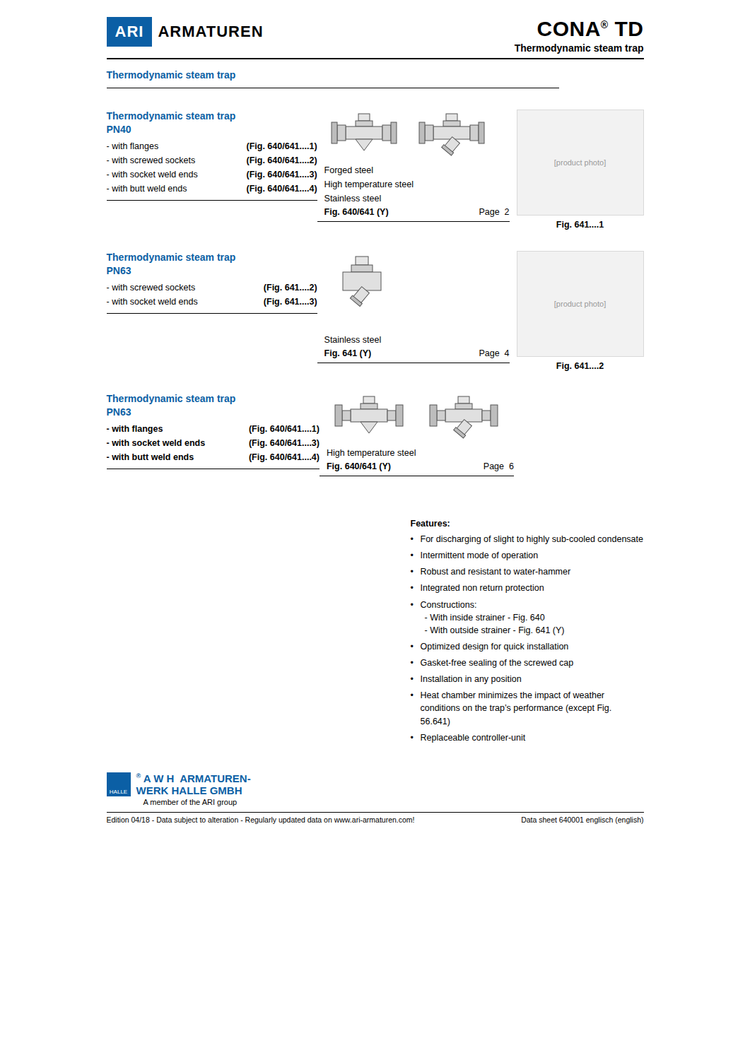ARI ARMATUREN
CONA® TD
Thermodynamic steam trap
Thermodynamic steam trap
Thermodynamic steam trap
PN40
- with flanges(Fig. 640/641....1)
- with screwed sockets(Fig. 640/641....2)
- with socket weld ends(Fig. 640/641....3)
- with butt weld ends(Fig. 640/641....4)
Forged steel
High temperature steel
Stainless steel
Fig. 640/641 (Y) Page 2
[product photo]
Fig. 641....1
Thermodynamic steam trap
PN63
- with screwed sockets(Fig. 641....2)
- with socket weld ends(Fig. 641....3)
Stainless steel
Fig. 641 (Y) Page 4
[product photo]
Fig. 641....2
Thermodynamic steam trap
PN63
- with flanges(Fig. 640/641....1)
- with socket weld ends(Fig. 640/641....3)
- with butt weld ends(Fig. 640/641....4)
High temperature steel
Fig. 640/641 (Y) Page 6
Features:
For discharging of slight to highly sub-cooled condensate
Intermittent mode of operation
Robust and resistant to water-hammer
Integrated non return protection
Constructions: - With inside strainer - Fig. 640 - With outside strainer - Fig. 641 (Y)
Optimized design for quick installation
Gasket-free sealing of the screwed cap
Installation in any position
Heat chamber minimizes the impact of weather conditions on the trap’s performance (except Fig. 56.641)
Replaceable controller-unit
HALLE
® A W H ARMATUREN-
WERK HALLE GMBH
A member of the ARI group
Edition 04/18 - Data subject to alteration - Regularly updated data on www.ari-armaturen.com! Data sheet 640001 englisch (english)